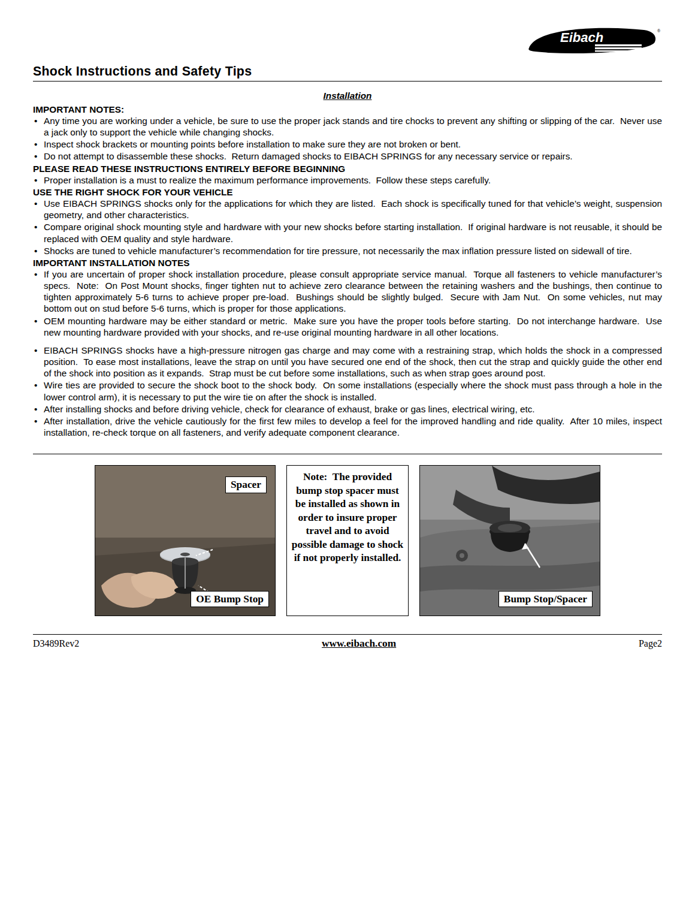Eibach ®
Shock Instructions and Safety Tips
Installation
IMPORTANT NOTES:
Any time you are working under a vehicle, be sure to use the proper jack stands and tire chocks to prevent any shifting or slipping of the car. Never use a jack only to support the vehicle while changing shocks.
Inspect shock brackets or mounting points before installation to make sure they are not broken or bent.
Do not attempt to disassemble these shocks. Return damaged shocks to EIBACH SPRINGS for any necessary service or repairs.
PLEASE READ THESE INSTRUCTIONS ENTIRELY BEFORE BEGINNING
Proper installation is a must to realize the maximum performance improvements. Follow these steps carefully.
USE THE RIGHT SHOCK FOR YOUR VEHICLE
Use EIBACH SPRINGS shocks only for the applications for which they are listed. Each shock is specifically tuned for that vehicle’s weight, suspension geometry, and other characteristics.
Compare original shock mounting style and hardware with your new shocks before starting installation. If original hardware is not reusable, it should be replaced with OEM quality and style hardware.
Shocks are tuned to vehicle manufacturer’s recommendation for tire pressure, not necessarily the max inflation pressure listed on sidewall of tire.
IMPORTANT INSTALLATION NOTES
If you are uncertain of proper shock installation procedure, please consult appropriate service manual. Torque all fasteners to vehicle manufacturer’s specs. Note: On Post Mount shocks, finger tighten nut to achieve zero clearance between the retaining washers and the bushings, then continue to tighten approximately 5-6 turns to achieve proper pre-load. Bushings should be slightly bulged. Secure with Jam Nut. On some vehicles, nut may bottom out on stud before 5-6 turns, which is proper for those applications.
OEM mounting hardware may be either standard or metric. Make sure you have the proper tools before starting. Do not interchange hardware. Use new mounting hardware provided with your shocks, and re-use original mounting hardware in all other locations.
EIBACH SPRINGS shocks have a high-pressure nitrogen gas charge and may come with a restraining strap, which holds the shock in a compressed position. To ease most installations, leave the strap on until you have secured one end of the shock, then cut the strap and quickly guide the other end of the shock into position as it expands. Strap must be cut before some installations, such as when strap goes around post.
Wire ties are provided to secure the shock boot to the shock body. On some installations (especially where the shock must pass through a hole in the lower control arm), it is necessary to put the wire tie on after the shock is installed.
After installing shocks and before driving vehicle, check for clearance of exhaust, brake or gas lines, electrical wiring, etc.
After installation, drive the vehicle cautiously for the first few miles to develop a feel for the improved handling and ride quality. After 10 miles, inspect installation, re-check torque on all fasteners, and verify adequate component clearance.
Spacer
OE Bump Stop
Note: The provided bump stop spacer must be installed as shown in order to insure proper travel and to avoid possible damage to shock if not properly installed.
Bump Stop/Spacer
D3489Rev2 www.eibach.com Page2